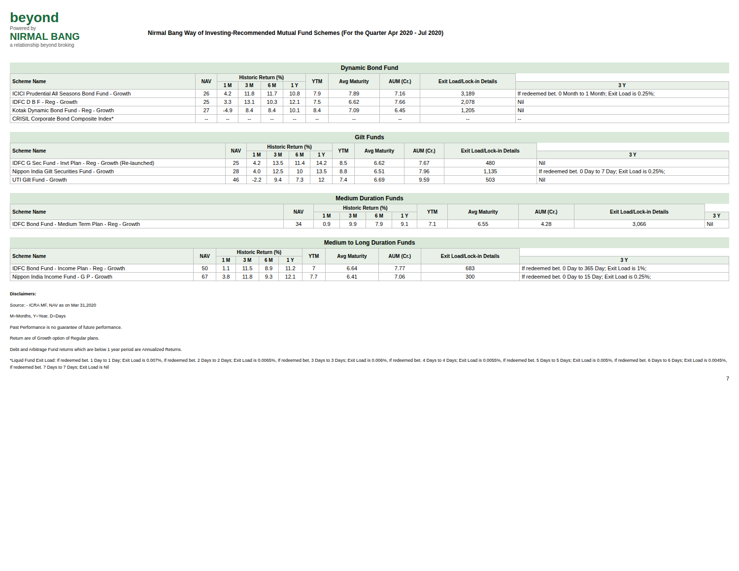beyond
Powered by
NIRMAL BANG
a relationship beyond broking
Nirmal Bang Way of Investing-Recommended Mutual Fund Schemes (For the Quarter Apr 2020 - Jul 2020)
Dynamic Bond Fund
| Scheme Name | NAV | Historic Return (%) | YTM | Avg Maturity | AUM (Cr.) | Exit Load/Lock-in Details |
| --- | --- | --- | --- | --- | --- | --- |
| 1 M | 3 M | 6 M | 1 Y | 3 Y |
| ICICI Prudential All Seasons Bond Fund - Growth | 26 | 4.2 | 11.8 | 11.7 | 10.8 | 7.9 | 7.89 | 7.16 | 3,189 | If redeemed bet. 0 Month to 1 Month; Exit Load is 0.25%; |
| IDFC D B F - Reg - Growth | 25 | 3.3 | 13.1 | 10.3 | 12.1 | 7.5 | 6.62 | 7.66 | 2,078 | Nil |
| Kotak Dynamic Bond Fund - Reg - Growth | 27 | -4.9 | 8.4 | 8.4 | 10.1 | 8.4 | 7.09 | 6.45 | 1,205 | Nil |
| CRISIL Corporate Bond Composite Index* | -- | -- | -- | -- | -- | -- | -- | -- | -- | -- |
Gilt Funds
| Scheme Name | NAV | Historic Return (%) | YTM | Avg Maturity | AUM (Cr.) | Exit Load/Lock-in Details |
| --- | --- | --- | --- | --- | --- | --- |
| 1 M | 3 M | 6 M | 1 Y | 3 Y |
| IDFC G Sec Fund - Invt Plan - Reg - Growth (Re-launched) | 25 | 4.2 | 13.5 | 11.4 | 14.2 | 8.5 | 6.62 | 7.67 | 480 | Nil |
| Nippon India Gilt Securities Fund - Growth | 28 | 4.0 | 12.5 | 10 | 13.5 | 8.8 | 6.51 | 7.96 | 1,135 | If redeemed bet. 0 Day to 7 Day; Exit Load is 0.25%; |
| UTI Gilt Fund - Growth | 46 | -2.2 | 9.4 | 7.3 | 12 | 7.4 | 6.69 | 9.59 | 503 | Nil |
Medium Duration Funds
| Scheme Name | NAV | Historic Return (%) | YTM | Avg Maturity | AUM (Cr.) | Exit Load/Lock-in Details |
| --- | --- | --- | --- | --- | --- | --- |
| 1 M | 3 M | 6 M | 1 Y | 3 Y |
| IDFC Bond Fund - Medium Term Plan - Reg - Growth | 34 | 0.9 | 9.9 | 7.9 | 9.1 | 7.1 | 6.55 | 4.28 | 3,066 | Nil |
Medium to Long Duration Funds
| Scheme Name | NAV | Historic Return (%) | YTM | Avg Maturity | AUM (Cr.) | Exit Load/Lock-in Details |
| --- | --- | --- | --- | --- | --- | --- |
| 1 M | 3 M | 6 M | 1 Y | 3 Y |
| IDFC Bond Fund - Income Plan - Reg - Growth | 50 | 1.1 | 11.5 | 8.9 | 11.2 | 7 | 6.64 | 7.77 | 683 | If redeemed bet. 0 Day to 365 Day; Exit Load is 1%; |
| Nippon India Income Fund - G P - Growth | 67 | 3.8 | 11.8 | 9.3 | 12.1 | 7.7 | 6.41 | 7.06 | 300 | If redeemed bet. 0 Day to 15 Day; Exit Load is 0.25%; |
Disclaimers:
Source: - ICRA MF, NAV as on Mar 31,2020
M=Months, Y=Year, D=Days
Past Performance is no guarantee of future performance.
Return are of Growth option of Regular plans.
Debt and Arbitrage Fund returns which are below 1 year period are Annualized Returns.
*Liquid Fund Exit Load: If redeemed bet. 1 Day to 1 Day; Exit Load is 0.007%, If redeemed bet. 2 Days to 2 Days; Exit Load is 0.0065%, If redeemed bet. 3 Days to 3 Days; Exit Load is 0.006%, If redeemed bet. 4 Days to 4 Days; Exit Load is 0.0055%, If redeemed bet. 5 Days to 5 Days; Exit Load is 0.005%, If redeemed bet. 6 Days to 6 Days; Exit Load is 0.0045%, If redeemed bet. 7 Days to 7 Days; Exit Load is Nil
7